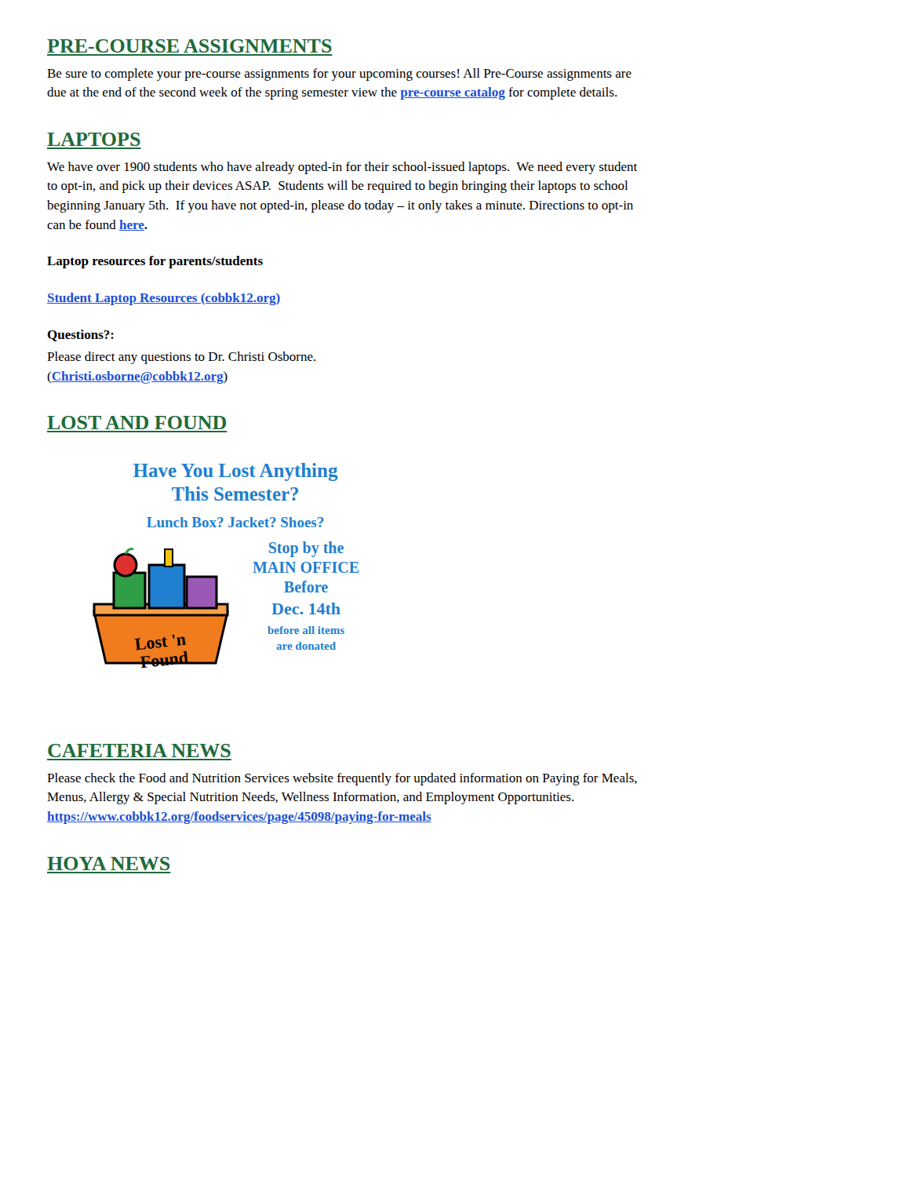PRE-COURSE ASSIGNMENTS
Be sure to complete your pre-course assignments for your upcoming courses! All Pre-Course assignments are due at the end of the second week of the spring semester view the pre-course catalog for complete details.
LAPTOPS
We have over 1900 students who have already opted-in for their school-issued laptops. We need every student to opt-in, and pick up their devices ASAP. Students will be required to begin bringing their laptops to school beginning January 5th. If you have not opted-in, please do today – it only takes a minute. Directions to opt-in can be found here.
Laptop resources for parents/students
Student Laptop Resources (cobbk12.org)
Questions?:
Please direct any questions to Dr. Christi Osborne.
(Christi.osborne@cobbk12.org)
LOST AND FOUND
Have You Lost Anything This Semester? Lunch Box? Jacket? Shoes? Stop by the MAIN OFFICE Before Dec. 14th before all items are donated Lost 'n Found
CAFETERIA NEWS
Please check the Food and Nutrition Services website frequently for updated information on Paying for Meals, Menus, Allergy & Special Nutrition Needs, Wellness Information, and Employment Opportunities.
https://www.cobbk12.org/foodservices/page/45098/paying-for-meals
HOYA NEWS